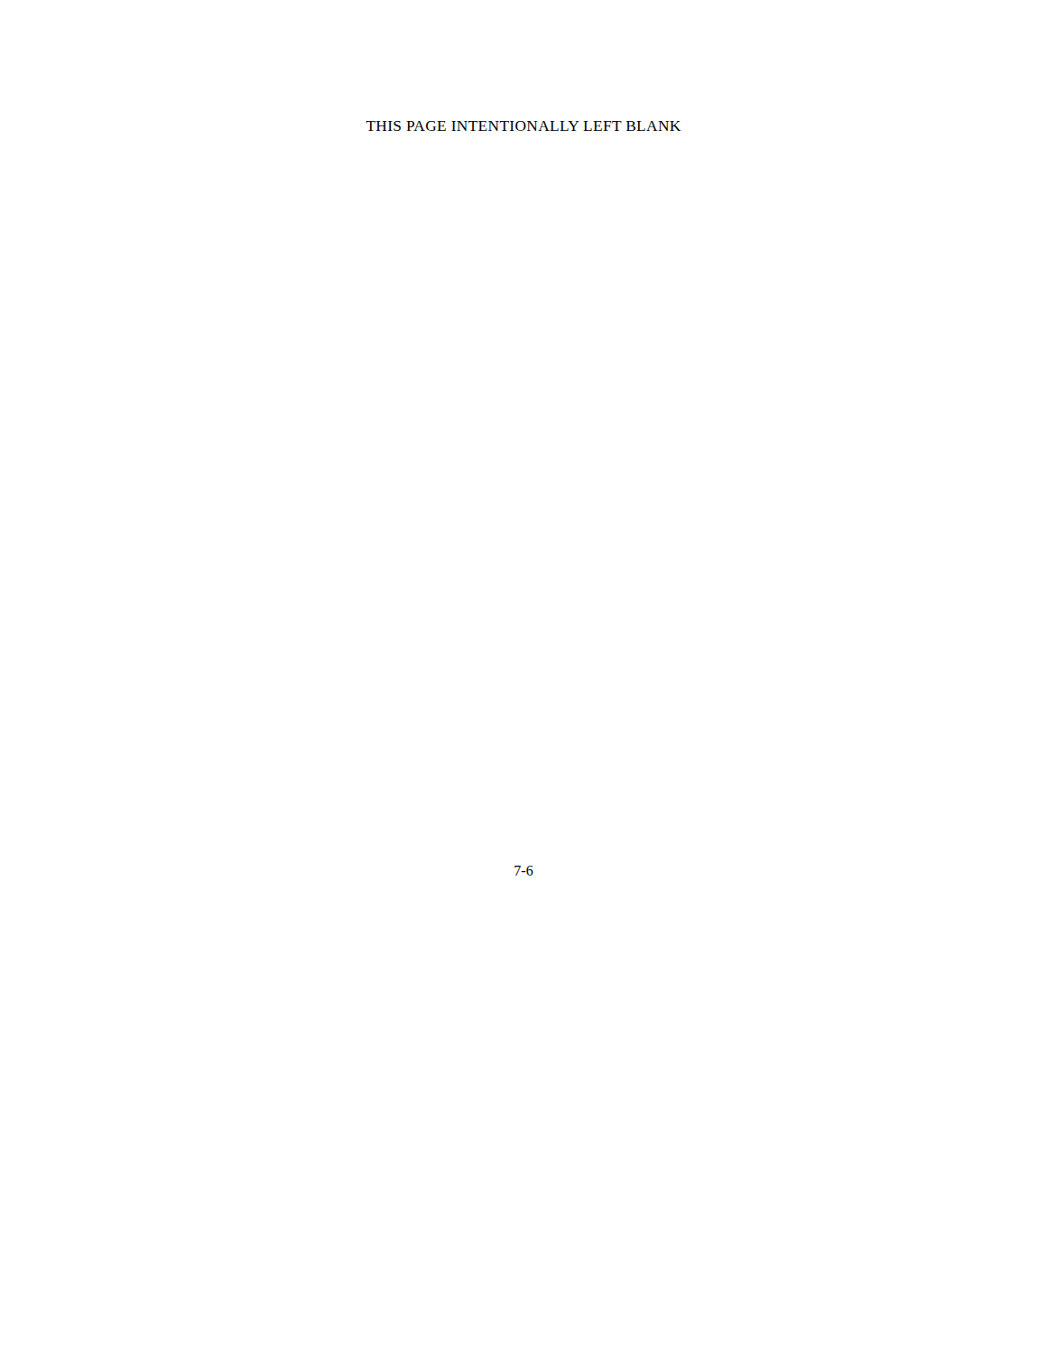THIS PAGE INTENTIONALLY LEFT BLANK
7-6